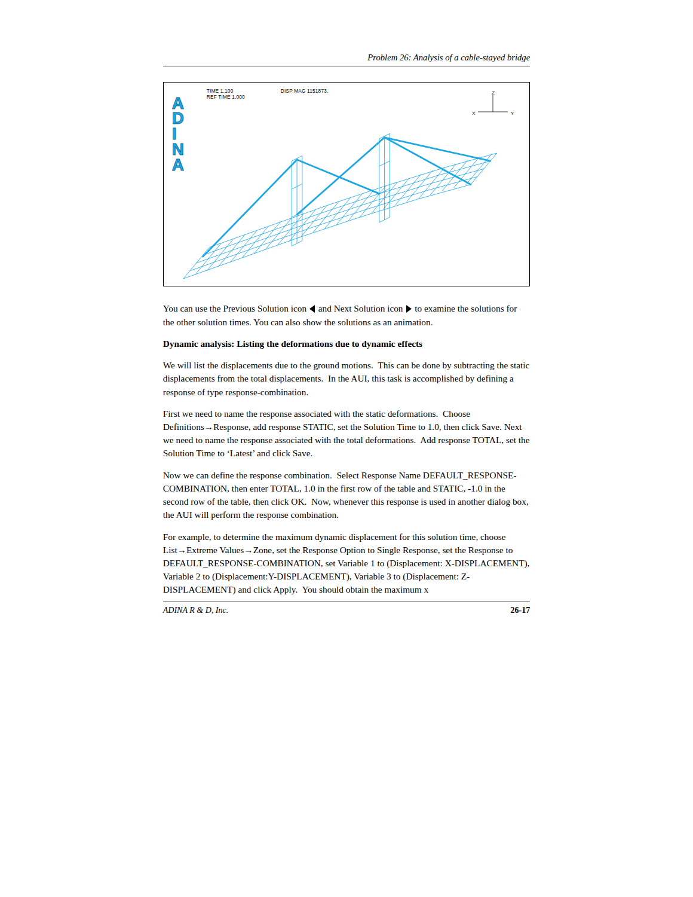Problem 26: Analysis of a cable-stayed bridge
TIME 1.100
REF TIME 1.000
DISP MAG 1151873.
A
D
I
N
A
Z X Y
You can use the Previous Solution icon and Next Solution icon to examine the solutions for the other solution times. You can also show the solutions as an animation.
Dynamic analysis: Listing the deformations due to dynamic effects
We will list the displacements due to the ground motions. This can be done by subtracting the static displacements from the total displacements. In the AUI, this task is accomplished by defining a response of type response-combination.
First we need to name the response associated with the static deformations. Choose Definitions→Response, add response STATIC, set the Solution Time to 1.0, then click Save. Next we need to name the response associated with the total deformations. Add response TOTAL, set the Solution Time to ‘Latest’ and click Save.
Now we can define the response combination. Select Response Name DEFAULT_RESPONSE-COMBINATION, then enter TOTAL, 1.0 in the first row of the table and STATIC, -1.0 in the second row of the table, then click OK. Now, whenever this response is used in another dialog box, the AUI will perform the response combination.
For example, to determine the maximum dynamic displacement for this solution time, choose List→Extreme Values→Zone, set the Response Option to Single Response, set the Response to DEFAULT_RESPONSE-COMBINATION, set Variable 1 to (Displacement: X-DISPLACEMENT), Variable 2 to (Displacement:Y-DISPLACEMENT), Variable 3 to (Displacement: Z-DISPLACEMENT) and click Apply. You should obtain the maximum x
ADINA R & D, Inc. 26-17